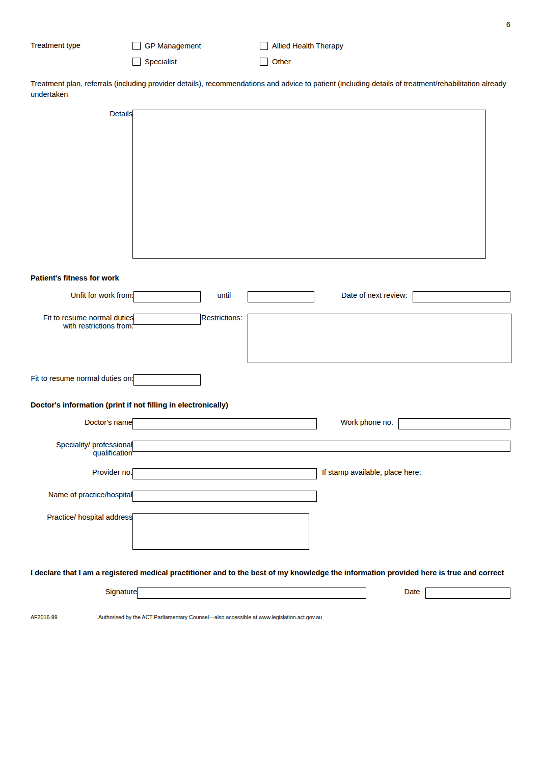6
| Treatment type | | GP Management | Allied Health Therapy |
| | | Specialist | Other |
Treatment plan, referrals (including provider details), recommendations and advice to patient (including details of treatment/rehabilitation already undertaken
| Details | | |
Patient's fitness for work
| Unfit for work from: | | until | | Date of next review: | |
| Fit to resume normal duties with restrictions from: | | Restrictions: | |
| Fit to resume normal duties on: | | |
Doctor's information (print if not filling in electronically)
| Doctor's name | | Work phone no. | |
| Speciality/ professional qualification | |
| Provider no. | | If stamp available, place here: |
| Name of practice/hospital | | |
| Practice/ hospital address | | |
I declare that I am a registered medical practitioner and to the best of my knowledge the information provided here is true and correct
| Signature | | Date | |
AF2016-99 Authorised by the ACT Parliamentary Counsel—also accessible at www.legislation.act.gov.au